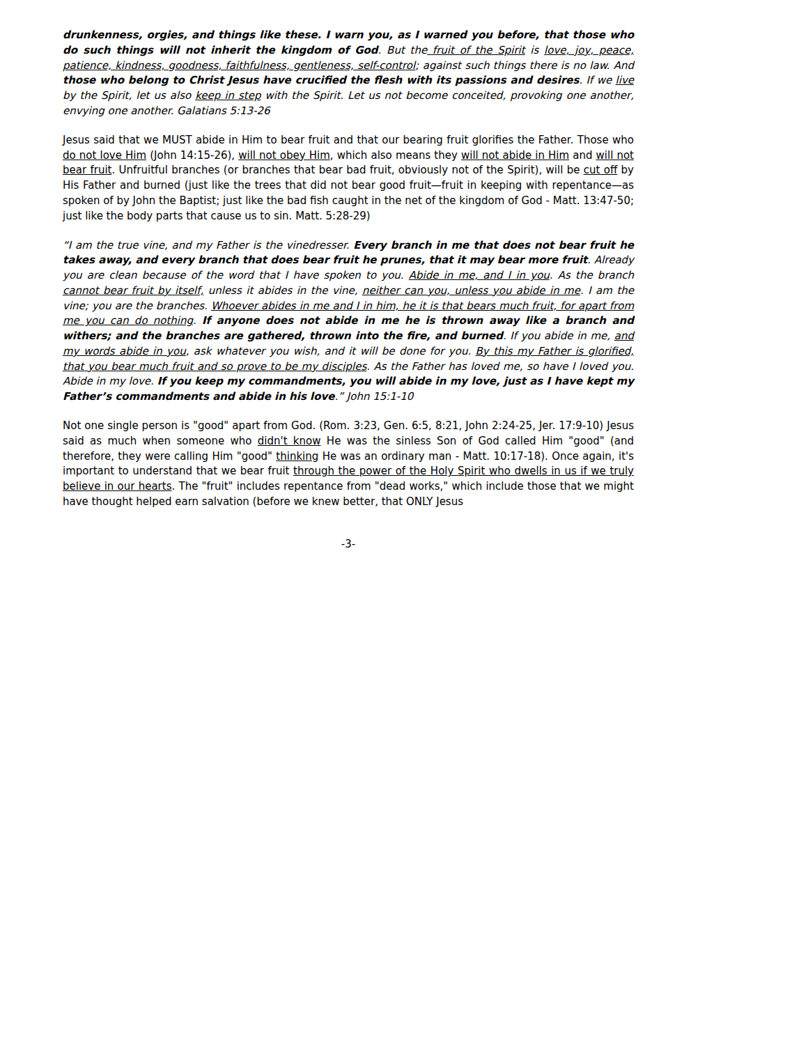drunkenness, orgies, and things like these. I warn you, as I warned you before, that those who do such things will not inherit the kingdom of God. But the fruit of the Spirit is love, joy, peace, patience, kindness, goodness, faithfulness, gentleness, self-control; against such things there is no law. And those who belong to Christ Jesus have crucified the flesh with its passions and desires. If we live by the Spirit, let us also keep in step with the Spirit. Let us not become conceited, provoking one another, envying one another. Galatians 5:13-26
Jesus said that we MUST abide in Him to bear fruit and that our bearing fruit glorifies the Father. Those who do not love Him (John 14:15-26), will not obey Him, which also means they will not abide in Him and will not bear fruit. Unfruitful branches (or branches that bear bad fruit, obviously not of the Spirit), will be cut off by His Father and burned (just like the trees that did not bear good fruit—fruit in keeping with repentance—as spoken of by John the Baptist; just like the bad fish caught in the net of the kingdom of God - Matt. 13:47-50; just like the body parts that cause us to sin. Matt. 5:28-29)
“I am the true vine, and my Father is the vinedresser. Every branch in me that does not bear fruit he takes away, and every branch that does bear fruit he prunes, that it may bear more fruit. Already you are clean because of the word that I have spoken to you. Abide in me, and I in you. As the branch cannot bear fruit by itself, unless it abides in the vine, neither can you, unless you abide in me. I am the vine; you are the branches. Whoever abides in me and I in him, he it is that bears much fruit, for apart from me you can do nothing. If anyone does not abide in me he is thrown away like a branch and withers; and the branches are gathered, thrown into the fire, and burned. If you abide in me, and my words abide in you, ask whatever you wish, and it will be done for you. By this my Father is glorified, that you bear much fruit and so prove to be my disciples. As the Father has loved me, so have I loved you. Abide in my love. If you keep my commandments, you will abide in my love, just as I have kept my Father’s commandments and abide in his love.” John 15:1-10
Not one single person is "good" apart from God. (Rom. 3:23, Gen. 6:5, 8:21, John 2:24-25, Jer. 17:9-10) Jesus said as much when someone who didn't know He was the sinless Son of God called Him "good" (and therefore, they were calling Him "good" thinking He was an ordinary man - Matt. 10:17-18). Once again, it's important to understand that we bear fruit through the power of the Holy Spirit who dwells in us if we truly believe in our hearts. The "fruit" includes repentance from "dead works," which include those that we might have thought helped earn salvation (before we knew better, that ONLY Jesus
-3-